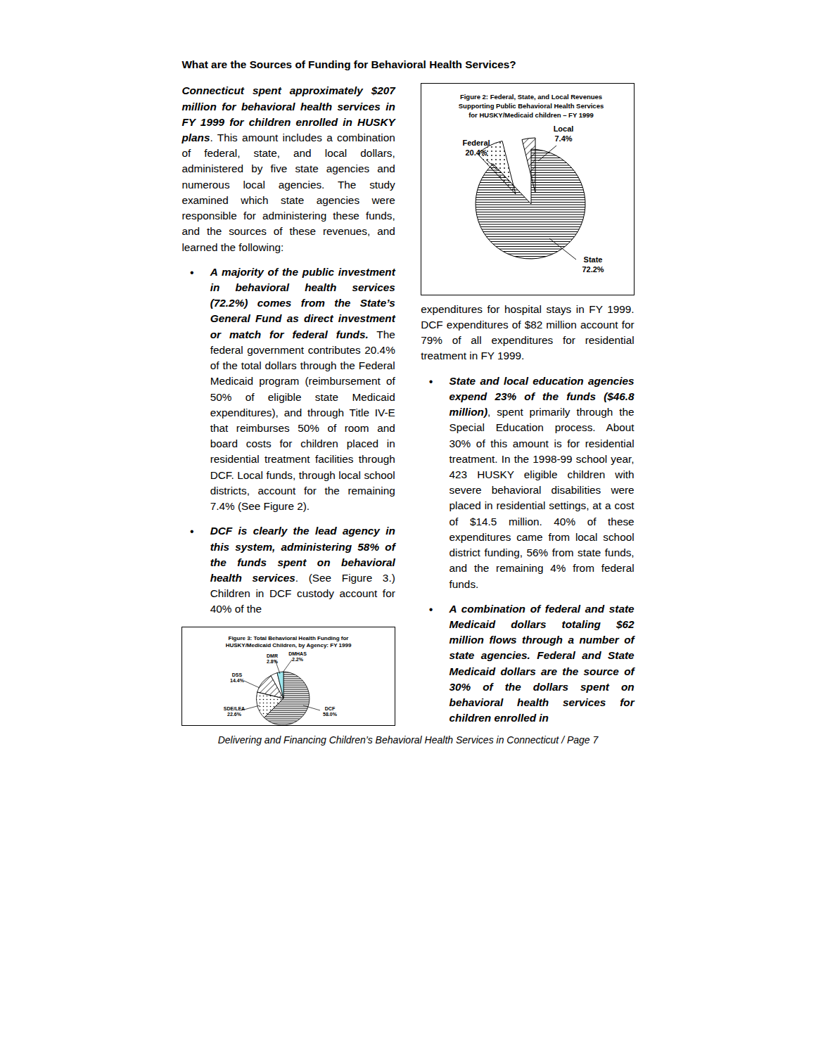What are the Sources of Funding for Behavioral Health Services?
Connecticut spent approximately $207 million for behavioral health services in FY 1999 for children enrolled in HUSKY plans. This amount includes a combination of federal, state, and local dollars, administered by five state agencies and numerous local agencies. The study examined which state agencies were responsible for administering these funds, and the sources of these revenues, and learned the following:
A majority of the public investment in behavioral health services (72.2%) comes from the State’s General Fund as direct investment or match for federal funds. The federal government contributes 20.4% of the total dollars through the Federal Medicaid program (reimbursement of 50% of eligible state Medicaid expenditures), and through Title IV-E that reimburses 50% of room and board costs for children placed in residential treatment facilities through DCF. Local funds, through local school districts, account for the remaining 7.4% (See Figure 2).
DCF is clearly the lead agency in this system, administering 58% of the funds spent on behavioral health services. (See Figure 3.) Children in DCF custody account for 40% of the
Figure 3: Total Behavioral Health Funding for HUSKY/Medicaid Children, by Agency: FY 1999 DMR 2.8% DMHAS 2.2% DSS 14.4% SDE/LEA 22.6% DCF 58.0%
Figure 2: Federal, State, and Local Revenues Supporting Public Behavioral Health Services for HUSKY/Medicaid children – FY 1999 Local 7.4% Federal 20.4% State 72.2%
expenditures for hospital stays in FY 1999. DCF expenditures of $82 million account for 79% of all expenditures for residential treatment in FY 1999.
State and local education agencies expend 23% of the funds ($46.8 million), spent primarily through the Special Education process. About 30% of this amount is for residential treatment. In the 1998-99 school year, 423 HUSKY eligible children with severe behavioral disabilities were placed in residential settings, at a cost of $14.5 million. 40% of these expenditures came from local school district funding, 56% from state funds, and the remaining 4% from federal funds.
A combination of federal and state Medicaid dollars totaling $62 million flows through a number of state agencies. Federal and State Medicaid dollars are the source of 30% of the dollars spent on behavioral health services for children enrolled in
Delivering and Financing Children’s Behavioral Health Services in Connecticut / Page 7